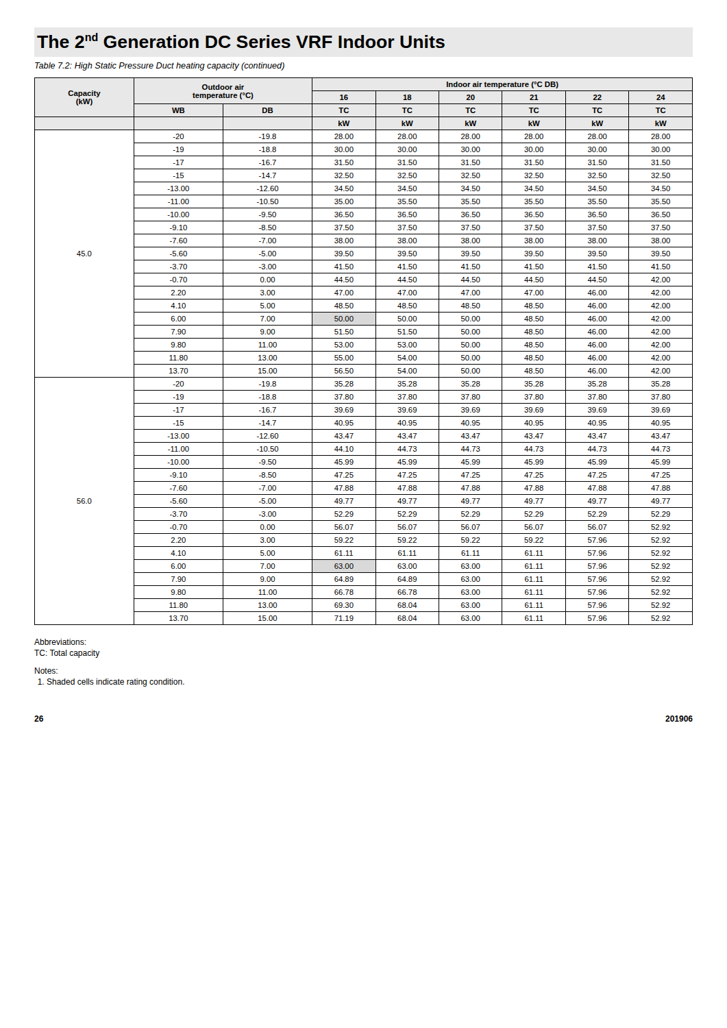The 2nd Generation DC Series VRF Indoor Units
Table 7.2: High Static Pressure Duct heating capacity (continued)
| Capacity (kW) | Outdoor air temperature (°C) | Indoor air temperature (°C DB) |
| --- | --- | --- |
| 16 | 18 | 20 | 21 | 22 | 24 |
| WB | DB | TC | TC | TC | TC | TC | TC |
| | | | kW | kW | kW | kW | kW | kW |
| 45.0 | -20 | -19.8 | 28.00 | 28.00 | 28.00 | 28.00 | 28.00 | 28.00 |
| -19 | -18.8 | 30.00 | 30.00 | 30.00 | 30.00 | 30.00 | 30.00 |
| -17 | -16.7 | 31.50 | 31.50 | 31.50 | 31.50 | 31.50 | 31.50 |
| -15 | -14.7 | 32.50 | 32.50 | 32.50 | 32.50 | 32.50 | 32.50 |
| -13.00 | -12.60 | 34.50 | 34.50 | 34.50 | 34.50 | 34.50 | 34.50 |
| -11.00 | -10.50 | 35.00 | 35.50 | 35.50 | 35.50 | 35.50 | 35.50 |
| -10.00 | -9.50 | 36.50 | 36.50 | 36.50 | 36.50 | 36.50 | 36.50 |
| -9.10 | -8.50 | 37.50 | 37.50 | 37.50 | 37.50 | 37.50 | 37.50 |
| -7.60 | -7.00 | 38.00 | 38.00 | 38.00 | 38.00 | 38.00 | 38.00 |
| -5.60 | -5.00 | 39.50 | 39.50 | 39.50 | 39.50 | 39.50 | 39.50 |
| -3.70 | -3.00 | 41.50 | 41.50 | 41.50 | 41.50 | 41.50 | 41.50 |
| -0.70 | 0.00 | 44.50 | 44.50 | 44.50 | 44.50 | 44.50 | 42.00 |
| 2.20 | 3.00 | 47.00 | 47.00 | 47.00 | 47.00 | 46.00 | 42.00 |
| 4.10 | 5.00 | 48.50 | 48.50 | 48.50 | 48.50 | 46.00 | 42.00 |
| 6.00 | 7.00 | 50.00 | 50.00 | 50.00 | 48.50 | 46.00 | 42.00 |
| 7.90 | 9.00 | 51.50 | 51.50 | 50.00 | 48.50 | 46.00 | 42.00 |
| 9.80 | 11.00 | 53.00 | 53.00 | 50.00 | 48.50 | 46.00 | 42.00 |
| 11.80 | 13.00 | 55.00 | 54.00 | 50.00 | 48.50 | 46.00 | 42.00 |
| 13.70 | 15.00 | 56.50 | 54.00 | 50.00 | 48.50 | 46.00 | 42.00 |
| 56.0 | -20 | -19.8 | 35.28 | 35.28 | 35.28 | 35.28 | 35.28 | 35.28 |
| -19 | -18.8 | 37.80 | 37.80 | 37.80 | 37.80 | 37.80 | 37.80 |
| -17 | -16.7 | 39.69 | 39.69 | 39.69 | 39.69 | 39.69 | 39.69 |
| -15 | -14.7 | 40.95 | 40.95 | 40.95 | 40.95 | 40.95 | 40.95 |
| -13.00 | -12.60 | 43.47 | 43.47 | 43.47 | 43.47 | 43.47 | 43.47 |
| -11.00 | -10.50 | 44.10 | 44.73 | 44.73 | 44.73 | 44.73 | 44.73 |
| -10.00 | -9.50 | 45.99 | 45.99 | 45.99 | 45.99 | 45.99 | 45.99 |
| -9.10 | -8.50 | 47.25 | 47.25 | 47.25 | 47.25 | 47.25 | 47.25 |
| -7.60 | -7.00 | 47.88 | 47.88 | 47.88 | 47.88 | 47.88 | 47.88 |
| -5.60 | -5.00 | 49.77 | 49.77 | 49.77 | 49.77 | 49.77 | 49.77 |
| -3.70 | -3.00 | 52.29 | 52.29 | 52.29 | 52.29 | 52.29 | 52.29 |
| -0.70 | 0.00 | 56.07 | 56.07 | 56.07 | 56.07 | 56.07 | 52.92 |
| 2.20 | 3.00 | 59.22 | 59.22 | 59.22 | 59.22 | 57.96 | 52.92 |
| 4.10 | 5.00 | 61.11 | 61.11 | 61.11 | 61.11 | 57.96 | 52.92 |
| 6.00 | 7.00 | 63.00 | 63.00 | 63.00 | 61.11 | 57.96 | 52.92 |
| 7.90 | 9.00 | 64.89 | 64.89 | 63.00 | 61.11 | 57.96 | 52.92 |
| 9.80 | 11.00 | 66.78 | 66.78 | 63.00 | 61.11 | 57.96 | 52.92 |
| 11.80 | 13.00 | 69.30 | 68.04 | 63.00 | 61.11 | 57.96 | 52.92 |
| 13.70 | 15.00 | 71.19 | 68.04 | 63.00 | 61.11 | 57.96 | 52.92 |
Abbreviations:
TC: Total capacity
Notes:
Shaded cells indicate rating condition.
26 201906